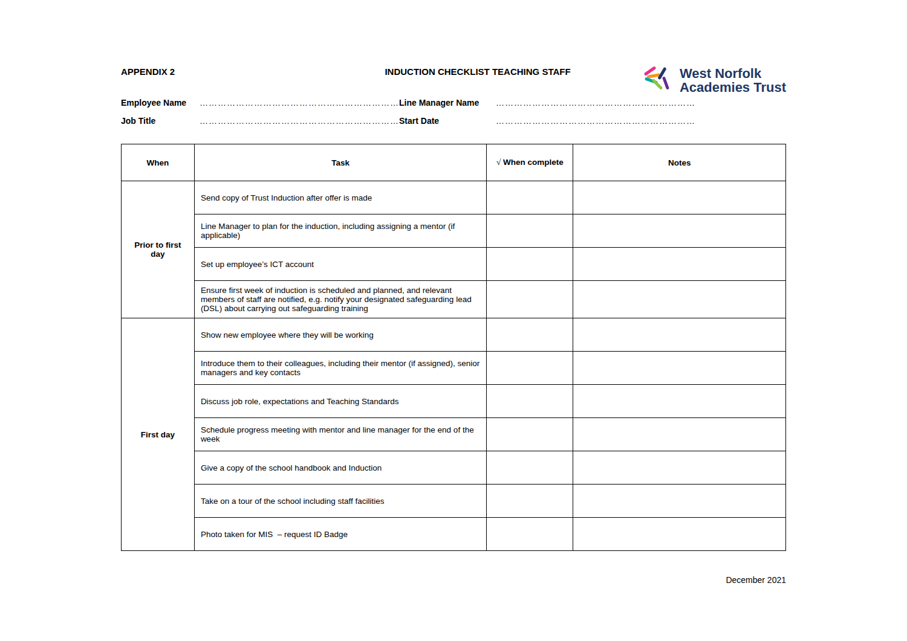West Norfolk
Academies Trust
APPENDIX 2
INDUCTION CHECKLIST TEACHING STAFF
Employee Name
……………………………………………………………………
Line Manager Name
…………………………………………………………………
Job Title
…………………………………………………………………..
Start Date
…………………………………………………………………
| When | Task | √ When complete | Notes |
| --- | --- | --- | --- |
| Prior to first day | Send copy of Trust Induction after offer is made | | |
| Line Manager to plan for the induction, including assigning a mentor (if applicable) | | |
| Set up employee’s ICT account | | |
| Ensure first week of induction is scheduled and planned, and relevant members of staff are notified, e.g. notify your designated safeguarding lead (DSL) about carrying out safeguarding training | | |
| First day | Show new employee where they will be working | | |
| Introduce them to their colleagues, including their mentor (if assigned), senior managers and key contacts | | |
| Discuss job role, expectations and Teaching Standards | | |
| Schedule progress meeting with mentor and line manager for the end of the week | | |
| Give a copy of the school handbook and Induction | | |
| Take on a tour of the school including staff facilities | | |
| Photo taken for MIS – request ID Badge | | |
December 2021